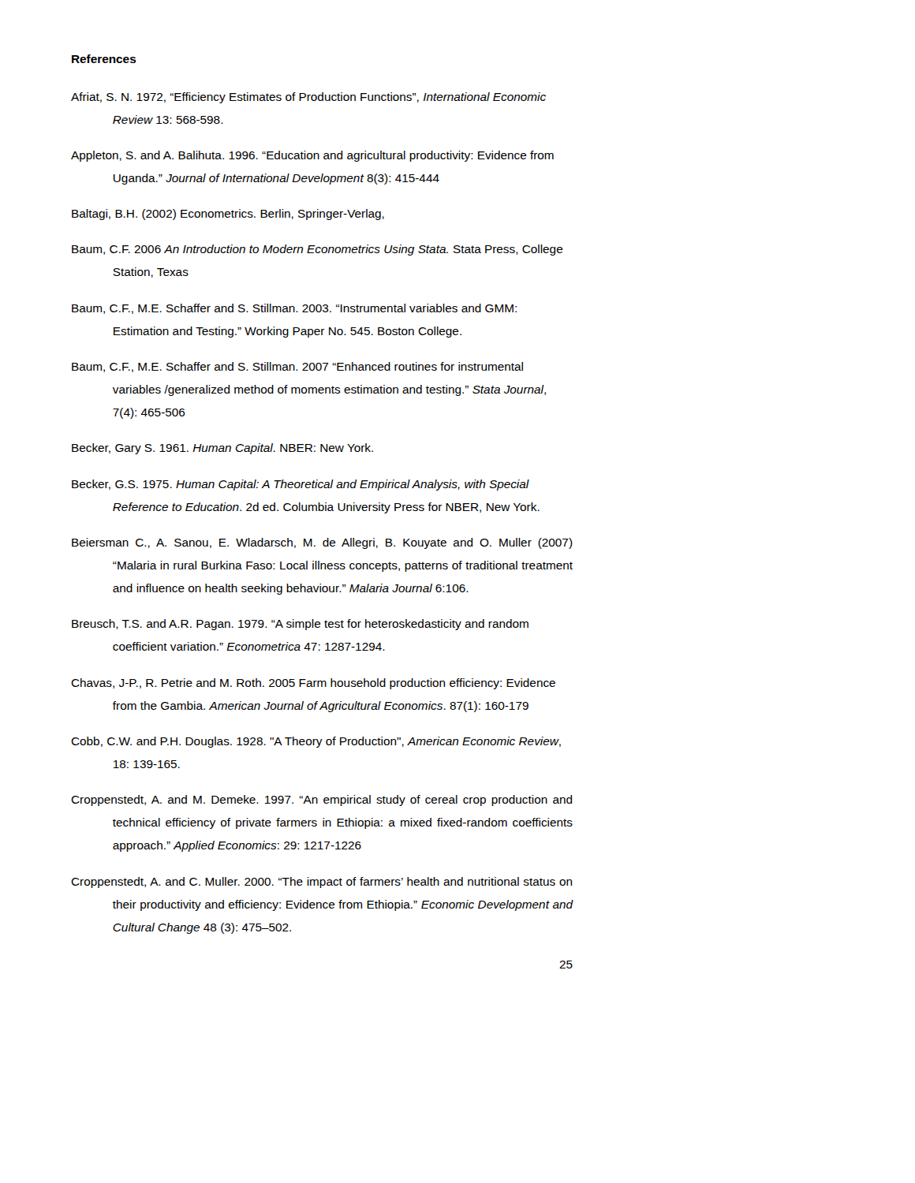References
Afriat, S. N. 1972, “Efficiency Estimates of Production Functions”, International Economic Review 13: 568-598.
Appleton, S. and A. Balihuta. 1996. “Education and agricultural productivity: Evidence from Uganda.” Journal of International Development 8(3): 415-444
Baltagi, B.H. (2002) Econometrics. Berlin, Springer-Verlag,
Baum, C.F. 2006 An Introduction to Modern Econometrics Using Stata. Stata Press, College Station, Texas
Baum, C.F., M.E. Schaffer and S. Stillman. 2003. “Instrumental variables and GMM: Estimation and Testing.” Working Paper No. 545. Boston College.
Baum, C.F., M.E. Schaffer and S. Stillman. 2007 “Enhanced routines for instrumental variables /generalized method of moments estimation and testing.” Stata Journal, 7(4): 465-506
Becker, Gary S. 1961. Human Capital. NBER: New York.
Becker, G.S. 1975. Human Capital: A Theoretical and Empirical Analysis, with Special Reference to Education. 2d ed. Columbia University Press for NBER, New York.
Beiersman C., A. Sanou, E. Wladarsch, M. de Allegri, B. Kouyate and O. Muller (2007) “Malaria in rural Burkina Faso: Local illness concepts, patterns of traditional treatment and influence on health seeking behaviour.” Malaria Journal 6:106.
Breusch, T.S. and A.R. Pagan. 1979. “A simple test for heteroskedasticity and random coefficient variation.” Econometrica 47: 1287-1294.
Chavas, J-P., R. Petrie and M. Roth. 2005 Farm household production efficiency: Evidence from the Gambia. American Journal of Agricultural Economics. 87(1): 160-179
Cobb, C.W. and P.H. Douglas. 1928. "A Theory of Production", American Economic Review, 18: 139-165.
Croppenstedt, A. and M. Demeke. 1997. “An empirical study of cereal crop production and technical efficiency of private farmers in Ethiopia: a mixed fixed-random coefficients approach.” Applied Economics: 29: 1217-1226
Croppenstedt, A. and C. Muller. 2000. “The impact of farmers’ health and nutritional status on their productivity and efficiency: Evidence from Ethiopia.” Economic Development and Cultural Change 48 (3): 475–502.
25